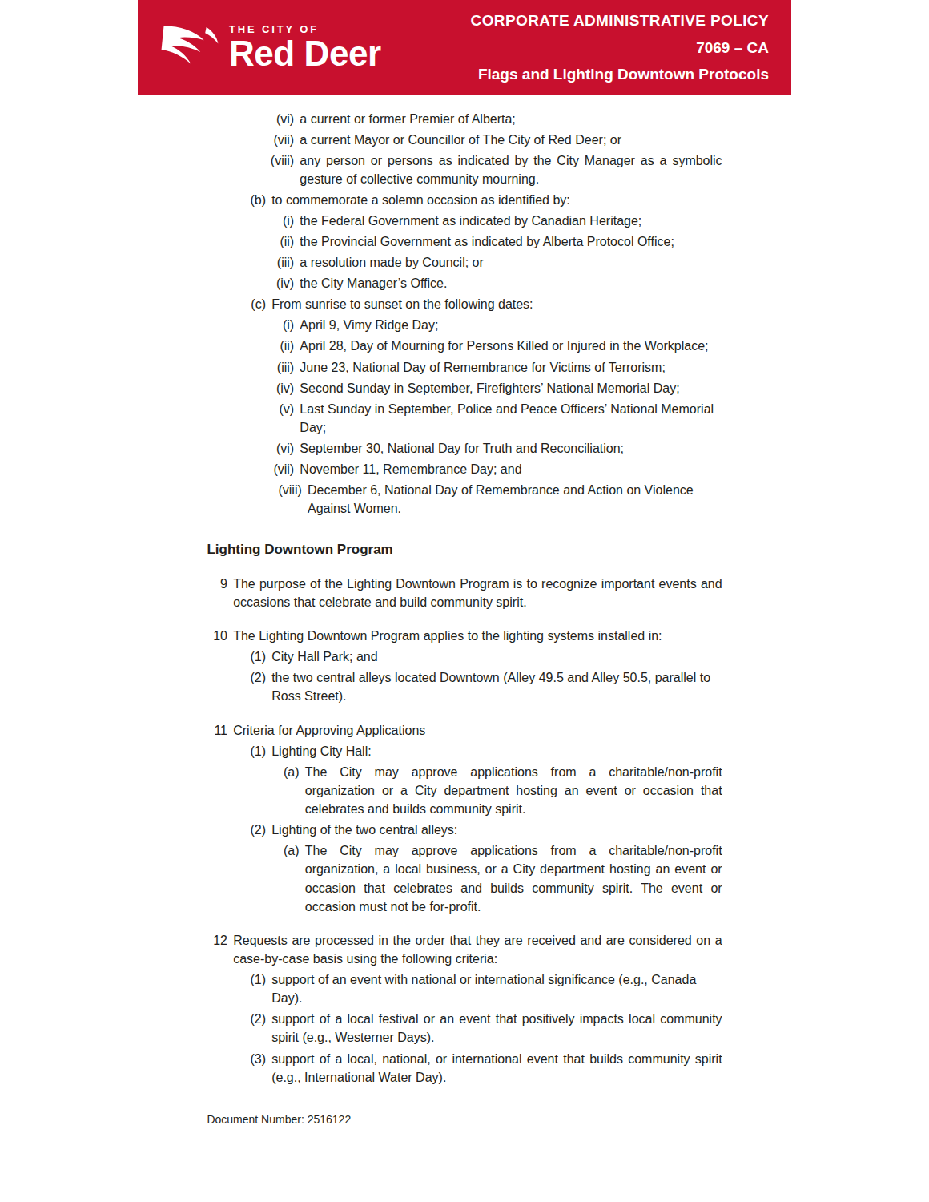THE CITY OF Red Deer
CORPORATE ADMINISTRATIVE POLICY
7069 – CA
Flags and Lighting Downtown Protocols
(vi) a current or former Premier of Alberta;
(vii) a current Mayor or Councillor of The City of Red Deer; or
(viii) any person or persons as indicated by the City Manager as a symbolic gesture of collective community mourning.
(b) to commemorate a solemn occasion as identified by:
(i) the Federal Government as indicated by Canadian Heritage;
(ii) the Provincial Government as indicated by Alberta Protocol Office;
(iii) a resolution made by Council; or
(iv) the City Manager’s Office.
(c) From sunrise to sunset on the following dates:
(i) April 9, Vimy Ridge Day;
(ii) April 28, Day of Mourning for Persons Killed or Injured in the Workplace;
(iii) June 23, National Day of Remembrance for Victims of Terrorism;
(iv) Second Sunday in September, Firefighters’ National Memorial Day;
(v) Last Sunday in September, Police and Peace Officers’ National Memorial Day;
(vi) September 30, National Day for Truth and Reconciliation;
(vii) November 11, Remembrance Day; and
(viii) December 6, National Day of Remembrance and Action on Violence Against Women.
Lighting Downtown Program
9 The purpose of the Lighting Downtown Program is to recognize important events and occasions that celebrate and build community spirit.
10 The Lighting Downtown Program applies to the lighting systems installed in:
(1) City Hall Park; and
(2) the two central alleys located Downtown (Alley 49.5 and Alley 50.5, parallel to Ross Street).
11 Criteria for Approving Applications
(1) Lighting City Hall:
(a) The City may approve applications from a charitable/non-profit organization or a City department hosting an event or occasion that celebrates and builds community spirit.
(2) Lighting of the two central alleys:
(a) The City may approve applications from a charitable/non-profit organization, a local business, or a City department hosting an event or occasion that celebrates and builds community spirit. The event or occasion must not be for-profit.
12 Requests are processed in the order that they are received and are considered on a case-by-case basis using the following criteria:
(1) support of an event with national or international significance (e.g., Canada Day).
(2) support of a local festival or an event that positively impacts local community spirit (e.g., Westerner Days).
(3) support of a local, national, or international event that builds community spirit (e.g., International Water Day).
Document Number: 2516122